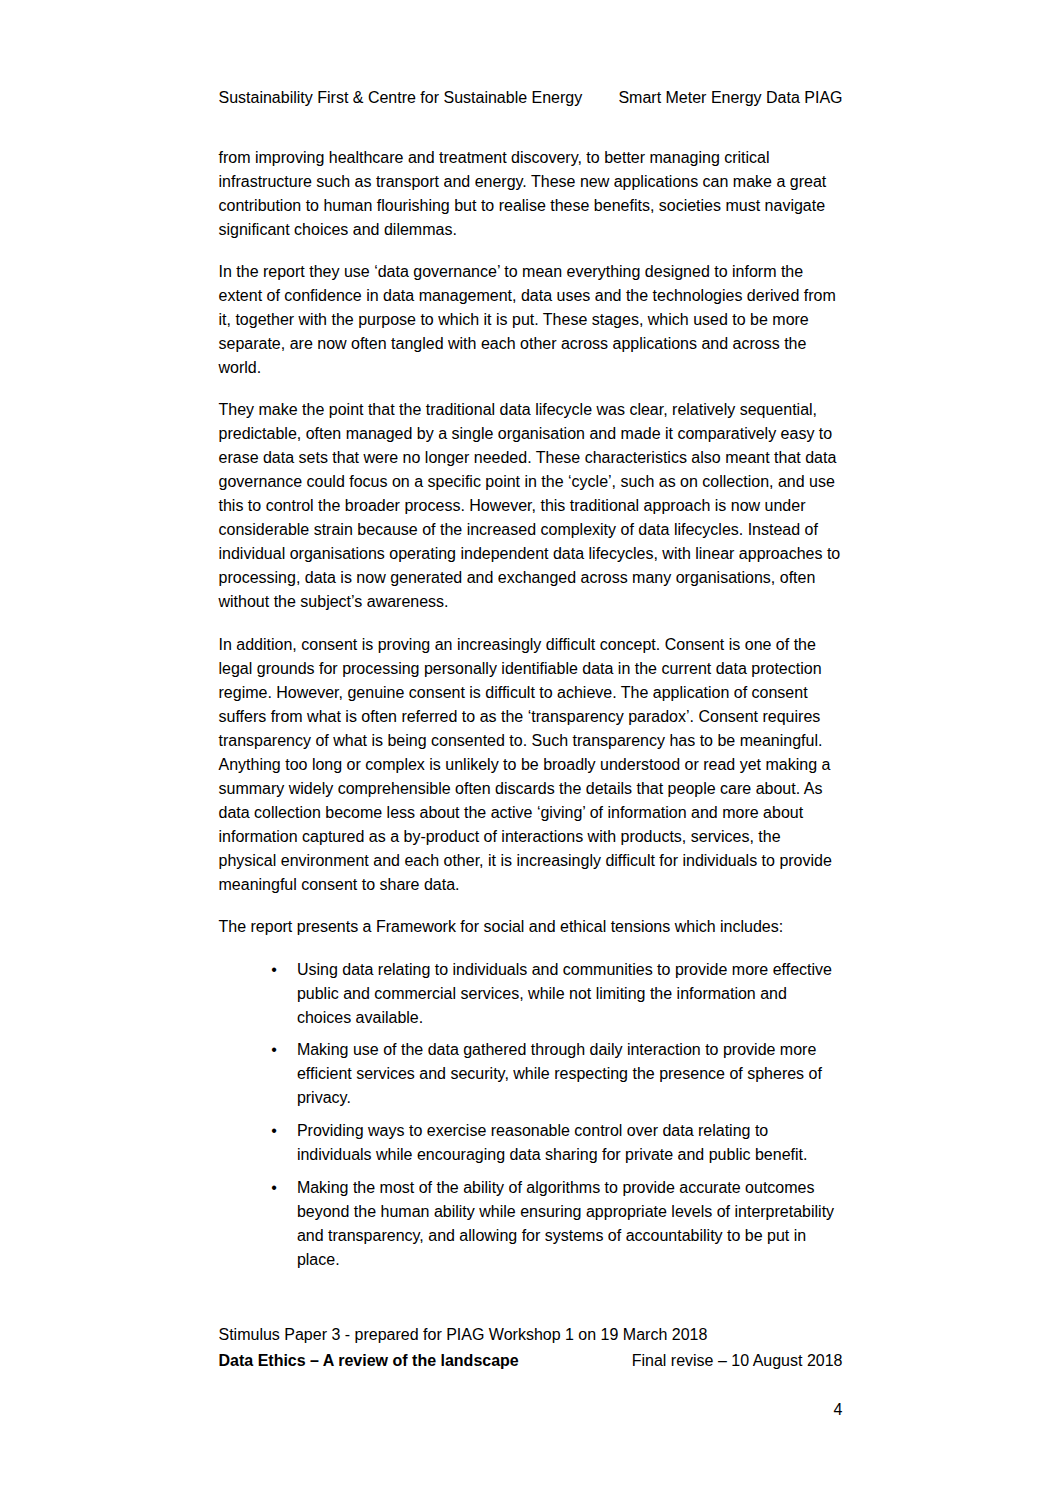Sustainability First & Centre for Sustainable Energy
Smart Meter Energy Data PIAG
from improving healthcare and treatment discovery, to better managing critical infrastructure such as transport and energy. These new applications can make a great contribution to human flourishing but to realise these benefits, societies must navigate significant choices and dilemmas.
In the report they use ‘data governance’ to mean everything designed to inform the extent of confidence in data management, data uses and the technologies derived from it, together with the purpose to which it is put. These stages, which used to be more separate, are now often tangled with each other across applications and across the world.
They make the point that the traditional data lifecycle was clear, relatively sequential, predictable, often managed by a single organisation and made it comparatively easy to erase data sets that were no longer needed. These characteristics also meant that data governance could focus on a specific point in the ‘cycle’, such as on collection, and use this to control the broader process. However, this traditional approach is now under considerable strain because of the increased complexity of data lifecycles. Instead of individual organisations operating independent data lifecycles, with linear approaches to processing, data is now generated and exchanged across many organisations, often without the subject’s awareness.
In addition, consent is proving an increasingly difficult concept. Consent is one of the legal grounds for processing personally identifiable data in the current data protection regime. However, genuine consent is difficult to achieve. The application of consent suffers from what is often referred to as the ‘transparency paradox’. Consent requires transparency of what is being consented to. Such transparency has to be meaningful. Anything too long or complex is unlikely to be broadly understood or read yet making a summary widely comprehensible often discards the details that people care about. As data collection become less about the active ‘giving’ of information and more about information captured as a by-product of interactions with products, services, the physical environment and each other, it is increasingly difficult for individuals to provide meaningful consent to share data.
The report presents a Framework for social and ethical tensions which includes:
Using data relating to individuals and communities to provide more effective public and commercial services, while not limiting the information and choices available.
Making use of the data gathered through daily interaction to provide more efficient services and security, while respecting the presence of spheres of privacy.
Providing ways to exercise reasonable control over data relating to individuals while encouraging data sharing for private and public benefit.
Making the most of the ability of algorithms to provide accurate outcomes beyond the human ability while ensuring appropriate levels of interpretability and transparency, and allowing for systems of accountability to be put in place.
Stimulus Paper 3 - prepared for PIAG Workshop 1 on 19 March 2018
Data Ethics – A review of the landscape Final revise – 10 August 2018
4